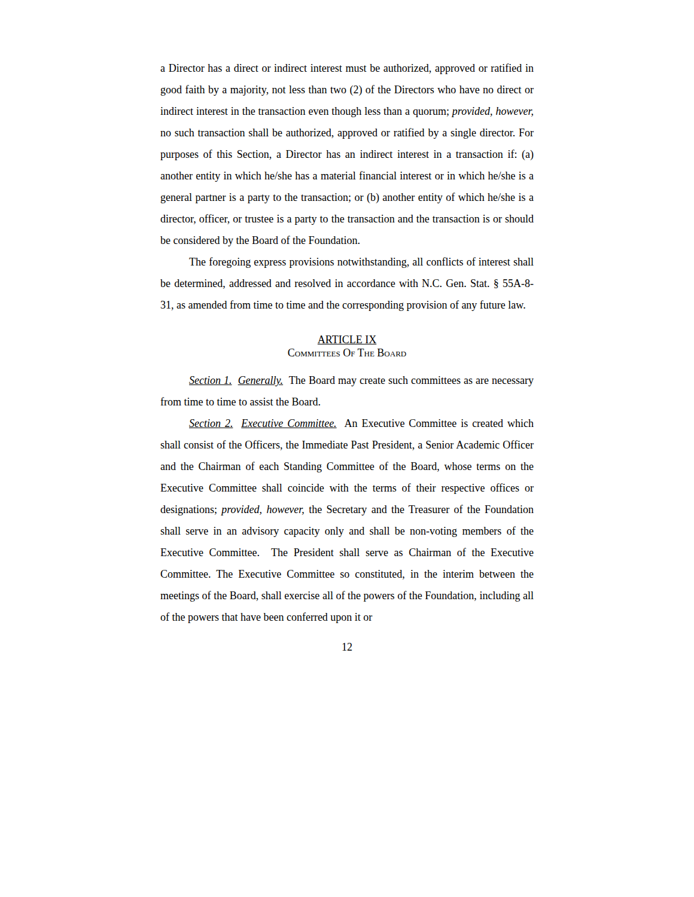a Director has a direct or indirect interest must be authorized, approved or ratified in good faith by a majority, not less than two (2) of the Directors who have no direct or indirect interest in the transaction even though less than a quorum; provided, however, no such transaction shall be authorized, approved or ratified by a single director. For purposes of this Section, a Director has an indirect interest in a transaction if: (a) another entity in which he/she has a material financial interest or in which he/she is a general partner is a party to the transaction; or (b) another entity of which he/she is a director, officer, or trustee is a party to the transaction and the transaction is or should be considered by the Board of the Foundation.
The foregoing express provisions notwithstanding, all conflicts of interest shall be determined, addressed and resolved in accordance with N.C. Gen. Stat. § 55A-8-31, as amended from time to time and the corresponding provision of any future law.
ARTICLE IX
Committees Of The Board
Section 1. Generally. The Board may create such committees as are necessary from time to time to assist the Board.
Section 2. Executive Committee. An Executive Committee is created which shall consist of the Officers, the Immediate Past President, a Senior Academic Officer and the Chairman of each Standing Committee of the Board, whose terms on the Executive Committee shall coincide with the terms of their respective offices or designations; provided, however, the Secretary and the Treasurer of the Foundation shall serve in an advisory capacity only and shall be non-voting members of the Executive Committee. The President shall serve as Chairman of the Executive Committee. The Executive Committee so constituted, in the interim between the meetings of the Board, shall exercise all of the powers of the Foundation, including all of the powers that have been conferred upon it or
12